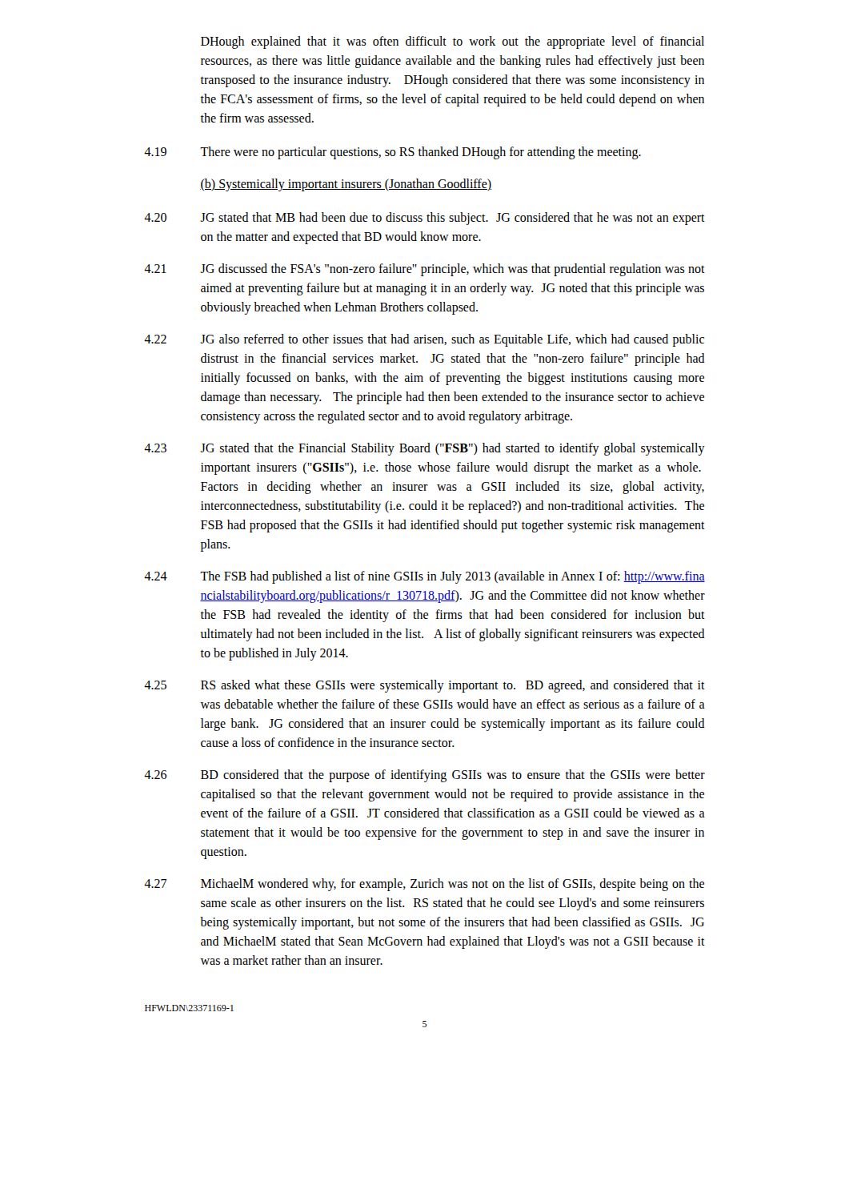DHough explained that it was often difficult to work out the appropriate level of financial resources, as there was little guidance available and the banking rules had effectively just been transposed to the insurance industry. DHough considered that there was some inconsistency in the FCA's assessment of firms, so the level of capital required to be held could depend on when the firm was assessed.
4.19
There were no particular questions, so RS thanked DHough for attending the meeting.
(b) Systemically important insurers (Jonathan Goodliffe)
4.20
JG stated that MB had been due to discuss this subject. JG considered that he was not an expert on the matter and expected that BD would know more.
4.21
JG discussed the FSA's "non-zero failure" principle, which was that prudential regulation was not aimed at preventing failure but at managing it in an orderly way. JG noted that this principle was obviously breached when Lehman Brothers collapsed.
4.22
JG also referred to other issues that had arisen, such as Equitable Life, which had caused public distrust in the financial services market. JG stated that the "non-zero failure" principle had initially focussed on banks, with the aim of preventing the biggest institutions causing more damage than necessary. The principle had then been extended to the insurance sector to achieve consistency across the regulated sector and to avoid regulatory arbitrage.
4.23
JG stated that the Financial Stability Board ("FSB") had started to identify global systemically important insurers ("GSIIs"), i.e. those whose failure would disrupt the market as a whole. Factors in deciding whether an insurer was a GSII included its size, global activity, interconnectedness, substitutability (i.e. could it be replaced?) and non-traditional activities. The FSB had proposed that the GSIIs it had identified should put together systemic risk management plans.
4.24
The FSB had published a list of nine GSIIs in July 2013 (available in Annex I of: http://www.financialstabilityboard.org/publications/r_130718.pdf). JG and the Committee did not know whether the FSB had revealed the identity of the firms that had been considered for inclusion but ultimately had not been included in the list. A list of globally significant reinsurers was expected to be published in July 2014.
4.25
RS asked what these GSIIs were systemically important to. BD agreed, and considered that it was debatable whether the failure of these GSIIs would have an effect as serious as a failure of a large bank. JG considered that an insurer could be systemically important as its failure could cause a loss of confidence in the insurance sector.
4.26
BD considered that the purpose of identifying GSIIs was to ensure that the GSIIs were better capitalised so that the relevant government would not be required to provide assistance in the event of the failure of a GSII. JT considered that classification as a GSII could be viewed as a statement that it would be too expensive for the government to step in and save the insurer in question.
4.27
MichaelM wondered why, for example, Zurich was not on the list of GSIIs, despite being on the same scale as other insurers on the list. RS stated that he could see Lloyd's and some reinsurers being systemically important, but not some of the insurers that had been classified as GSIIs. JG and MichaelM stated that Sean McGovern had explained that Lloyd's was not a GSII because it was a market rather than an insurer.
HFWLDN\23371169-1
5